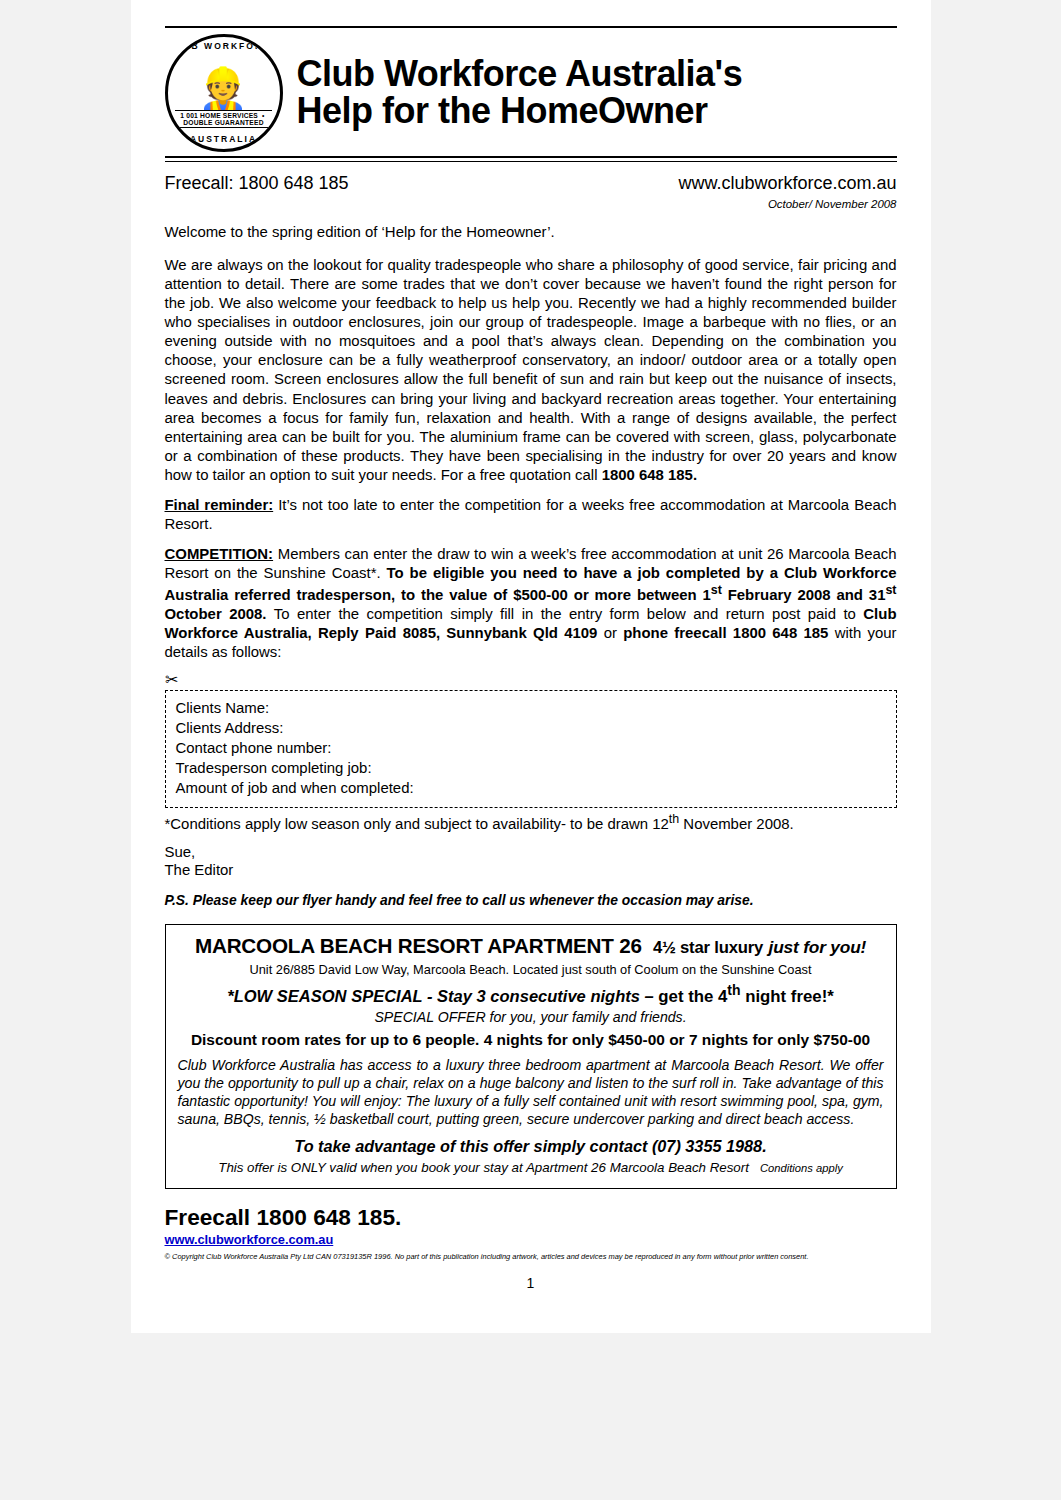CLUB WORKFORCE 👷 1 001 HOME SERVICES • DOUBLE GUARANTEED AUSTRALIA
Club Workforce Australia's
Help for the HomeOwner
Freecall: 1800 648 185
www.clubworkforce.com.au
October/ November 2008
Welcome to the spring edition of ‘Help for the Homeowner’.
We are always on the lookout for quality tradespeople who share a philosophy of good service, fair pricing and attention to detail. There are some trades that we don’t cover because we haven’t found the right person for the job. We also welcome your feedback to help us help you. Recently we had a highly recommended builder who specialises in outdoor enclosures, join our group of tradespeople. Image a barbeque with no flies, or an evening outside with no mosquitoes and a pool that’s always clean. Depending on the combination you choose, your enclosure can be a fully weatherproof conservatory, an indoor/ outdoor area or a totally open screened room. Screen enclosures allow the full benefit of sun and rain but keep out the nuisance of insects, leaves and debris. Enclosures can bring your living and backyard recreation areas together. Your entertaining area becomes a focus for family fun, relaxation and health. With a range of designs available, the perfect entertaining area can be built for you. The aluminium frame can be covered with screen, glass, polycarbonate or a combination of these products. They have been specialising in the industry for over 20 years and know how to tailor an option to suit your needs. For a free quotation call 1800 648 185.
Final reminder: It’s not too late to enter the competition for a weeks free accommodation at Marcoola Beach Resort.
COMPETITION: Members can enter the draw to win a week’s free accommodation at unit 26 Marcoola Beach Resort on the Sunshine Coast*. To be eligible you need to have a job completed by a Club Workforce Australia referred tradesperson, to the value of $500-00 or more between 1st February 2008 and 31st October 2008. To enter the competition simply fill in the entry form below and return post paid to Club Workforce Australia, Reply Paid 8085, Sunnybank Qld 4109 or phone freecall 1800 648 185 with your details as follows:
✂
Clients Name:
Clients Address:
Contact phone number:
Tradesperson completing job:
Amount of job and when completed:
*Conditions apply low season only and subject to availability- to be drawn 12th November 2008.
Sue,
The Editor
P.S. Please keep our flyer handy and feel free to call us whenever the occasion may arise.
MARCOOLA BEACH RESORT APARTMENT 26 4½ star luxury just for you!
Unit 26/885 David Low Way, Marcoola Beach. Located just south of Coolum on the Sunshine Coast
*LOW SEASON SPECIAL - Stay 3 consecutive nights – get the 4th night free!*
SPECIAL OFFER for you, your family and friends.
Discount room rates for up to 6 people. 4 nights for only $450-00 or 7 nights for only $750-00
Club Workforce Australia has access to a luxury three bedroom apartment at Marcoola Beach Resort. We offer you the opportunity to pull up a chair, relax on a huge balcony and listen to the surf roll in. Take advantage of this fantastic opportunity! You will enjoy: The luxury of a fully self contained unit with resort swimming pool, spa, gym, sauna, BBQs, tennis, ½ basketball court, putting green, secure undercover parking and direct beach access.
To take advantage of this offer simply contact (07) 3355 1988.
This offer is ONLY valid when you book your stay at Apartment 26 Marcoola Beach Resort Conditions apply
Freecall 1800 648 185.
www.clubworkforce.com.au
© Copyright Club Workforce Australia Pty Ltd CAN 07319135R 1996. No part of this publication including artwork, articles and devices may be reproduced in any form without prior written consent.
1